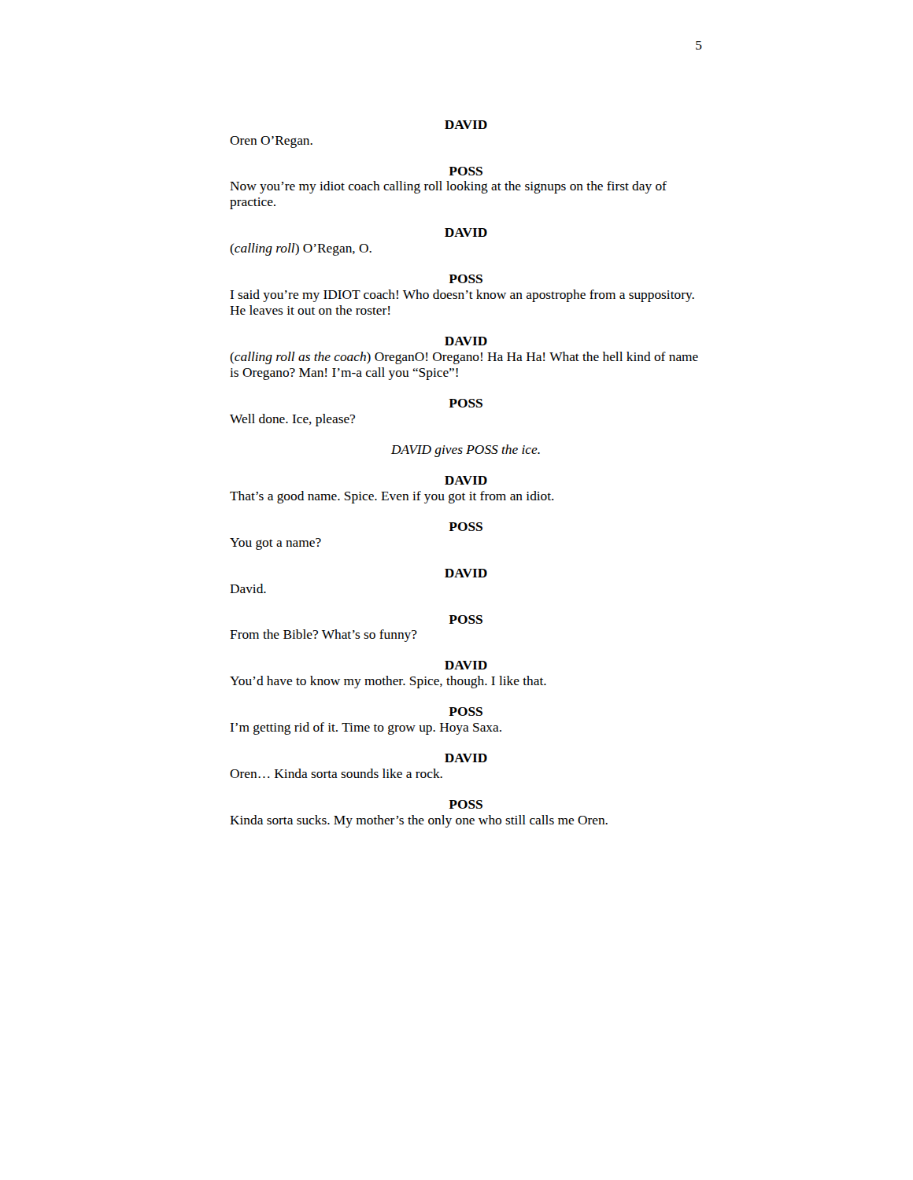5
DAVID
Oren O’Regan.
POSS
Now you’re my idiot coach calling roll looking at the signups on the first day of practice.
DAVID
(calling roll) O’Regan, O.
POSS
I said you’re my IDIOT coach! Who doesn’t know an apostrophe from a suppository. He leaves it out on the roster!
DAVID
(calling roll as the coach) OreganO! Oregano! Ha Ha Ha! What the hell kind of name is Oregano? Man! I’m-a call you “Spice”!
POSS
Well done. Ice, please?
DAVID gives POSS the ice.
DAVID
That’s a good name. Spice. Even if you got it from an idiot.
POSS
You got a name?
DAVID
David.
POSS
From the Bible? What’s so funny?
DAVID
You’d have to know my mother. Spice, though. I like that.
POSS
I’m getting rid of it. Time to grow up. Hoya Saxa.
DAVID
Oren… Kinda sorta sounds like a rock.
POSS
Kinda sorta sucks. My mother’s the only one who still calls me Oren.